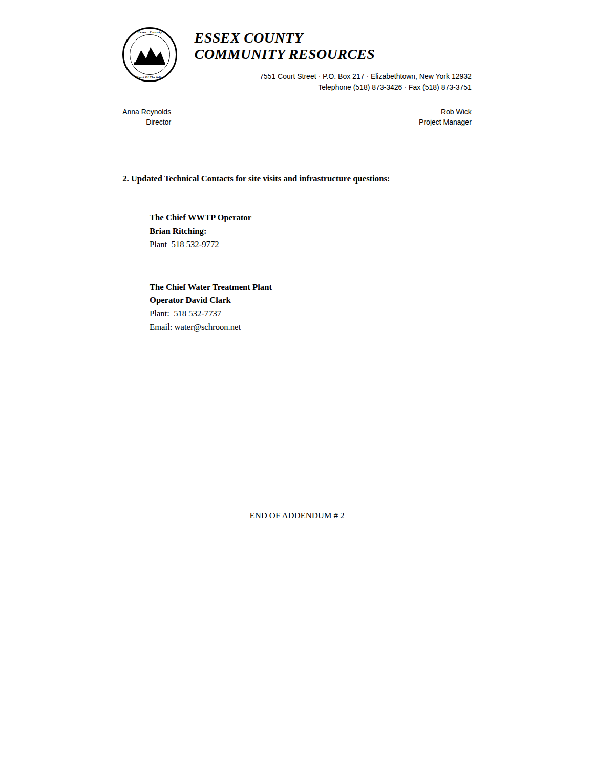Essex County
In The Heart Of The Adirondacks
ESSEX COUNTY
COMMUNITY RESOURCES
7551 Court Street · P.O. Box 217 · Elizabethtown, New York 12932
Telephone (518) 873-3426 · Fax (518) 873-3751
Anna Reynolds
Director
Rob Wick
Project Manager
2. Updated Technical Contacts for site visits and infrastructure questions:
The Chief WWTP Operator
Brian Ritching:
Plant 518 532-9772
The Chief Water Treatment Plant
Operator David Clark
Plant: 518 532-7737
Email: water@schroon.net
END OF ADDENDUM # 2